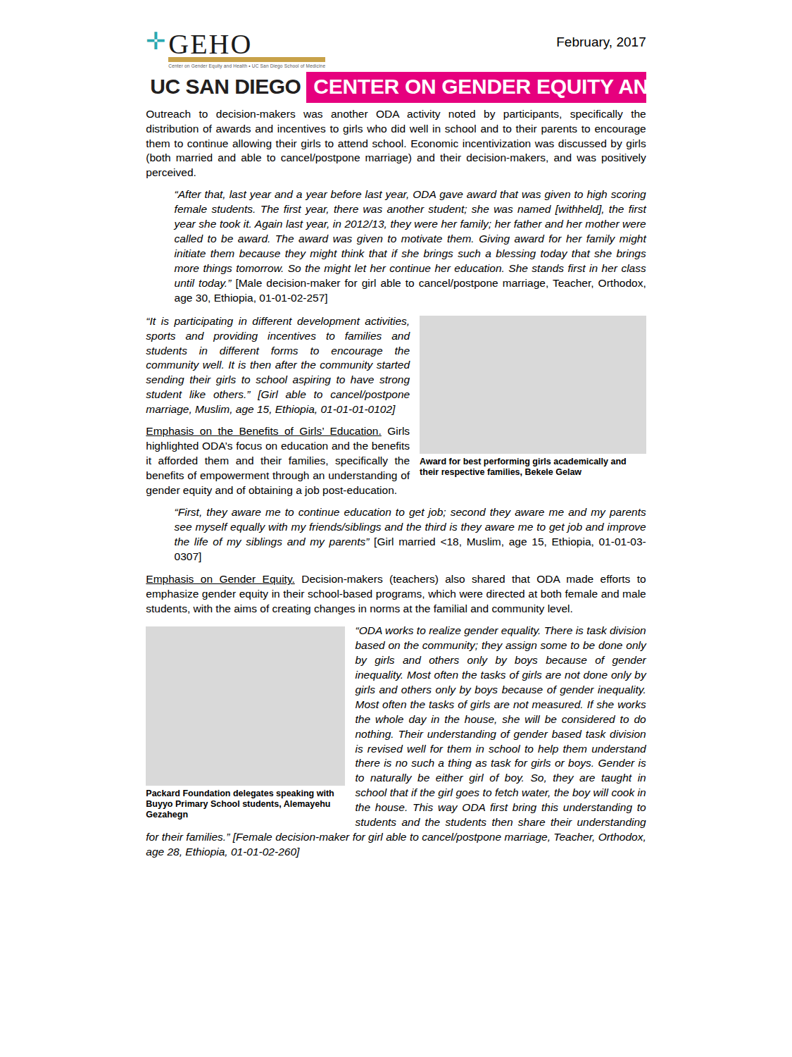✛ GEHO Center on Gender Equity and Health • UC San Diego School of Medicine
February, 2017
UC SAN DIEGO
CENTER ON GENDER EQUITY AND HEALTH
Outreach to decision-makers was another ODA activity noted by participants, specifically the distribution of awards and incentives to girls who did well in school and to their parents to encourage them to continue allowing their girls to attend school. Economic incentivization was discussed by girls (both married and able to cancel/postpone marriage) and their decision-makers, and was positively perceived.
“After that, last year and a year before last year, ODA gave award that was given to high scoring female students. The first year, there was another student; she was named [withheld], the first year she took it. Again last year, in 2012/13, they were her family; her father and her mother were called to be award. The award was given to motivate them. Giving award for her family might initiate them because they might think that if she brings such a blessing today that she brings more things tomorrow. So the might let her continue her education. She stands first in her class until today.” [Male decision-maker for girl able to cancel/postpone marriage, Teacher, Orthodox, age 30, Ethiopia, 01-01-02-257]
Award for best performing girls academically and their respective families, Bekele Gelaw
“It is participating in different development activities, sports and providing incentives to families and students in different forms to encourage the community well. It is then after the community started sending their girls to school aspiring to have strong student like others.” [Girl able to cancel/postpone marriage, Muslim, age 15, Ethiopia, 01-01-01-0102]
Emphasis on the Benefits of Girls’ Education. Girls highlighted ODA’s focus on education and the benefits it afforded them and their families, specifically the benefits of empowerment through an understanding of gender equity and of obtaining a job post-education.
“First, they aware me to continue education to get job; second they aware me and my parents see myself equally with my friends/siblings and the third is they aware me to get job and improve the life of my siblings and my parents” [Girl married <18, Muslim, age 15, Ethiopia, 01-01-03-0307]
Emphasis on Gender Equity. Decision-makers (teachers) also shared that ODA made efforts to emphasize gender equity in their school-based programs, which were directed at both female and male students, with the aims of creating changes in norms at the familial and community level.
Packard Foundation delegates speaking with Buyyo Primary School students, Alemayehu Gezahegn
“ODA works to realize gender equality. There is task division based on the community; they assign some to be done only by girls and others only by boys because of gender inequality. Most often the tasks of girls are not done only by girls and others only by boys because of gender inequality. Most often the tasks of girls are not measured. If she works the whole day in the house, she will be considered to do nothing. Their understanding of gender based task division is revised well for them in school to help them understand there is no such a thing as task for girls or boys. Gender is to naturally be either girl of boy. So, they are taught in school that if the girl goes to fetch water, the boy will cook in the house. This way ODA first bring this understanding to students and the students then share their understanding for their families.” [Female decision-maker for girl able to cancel/postpone marriage, Teacher, Orthodox, age 28, Ethiopia, 01-01-02-260]